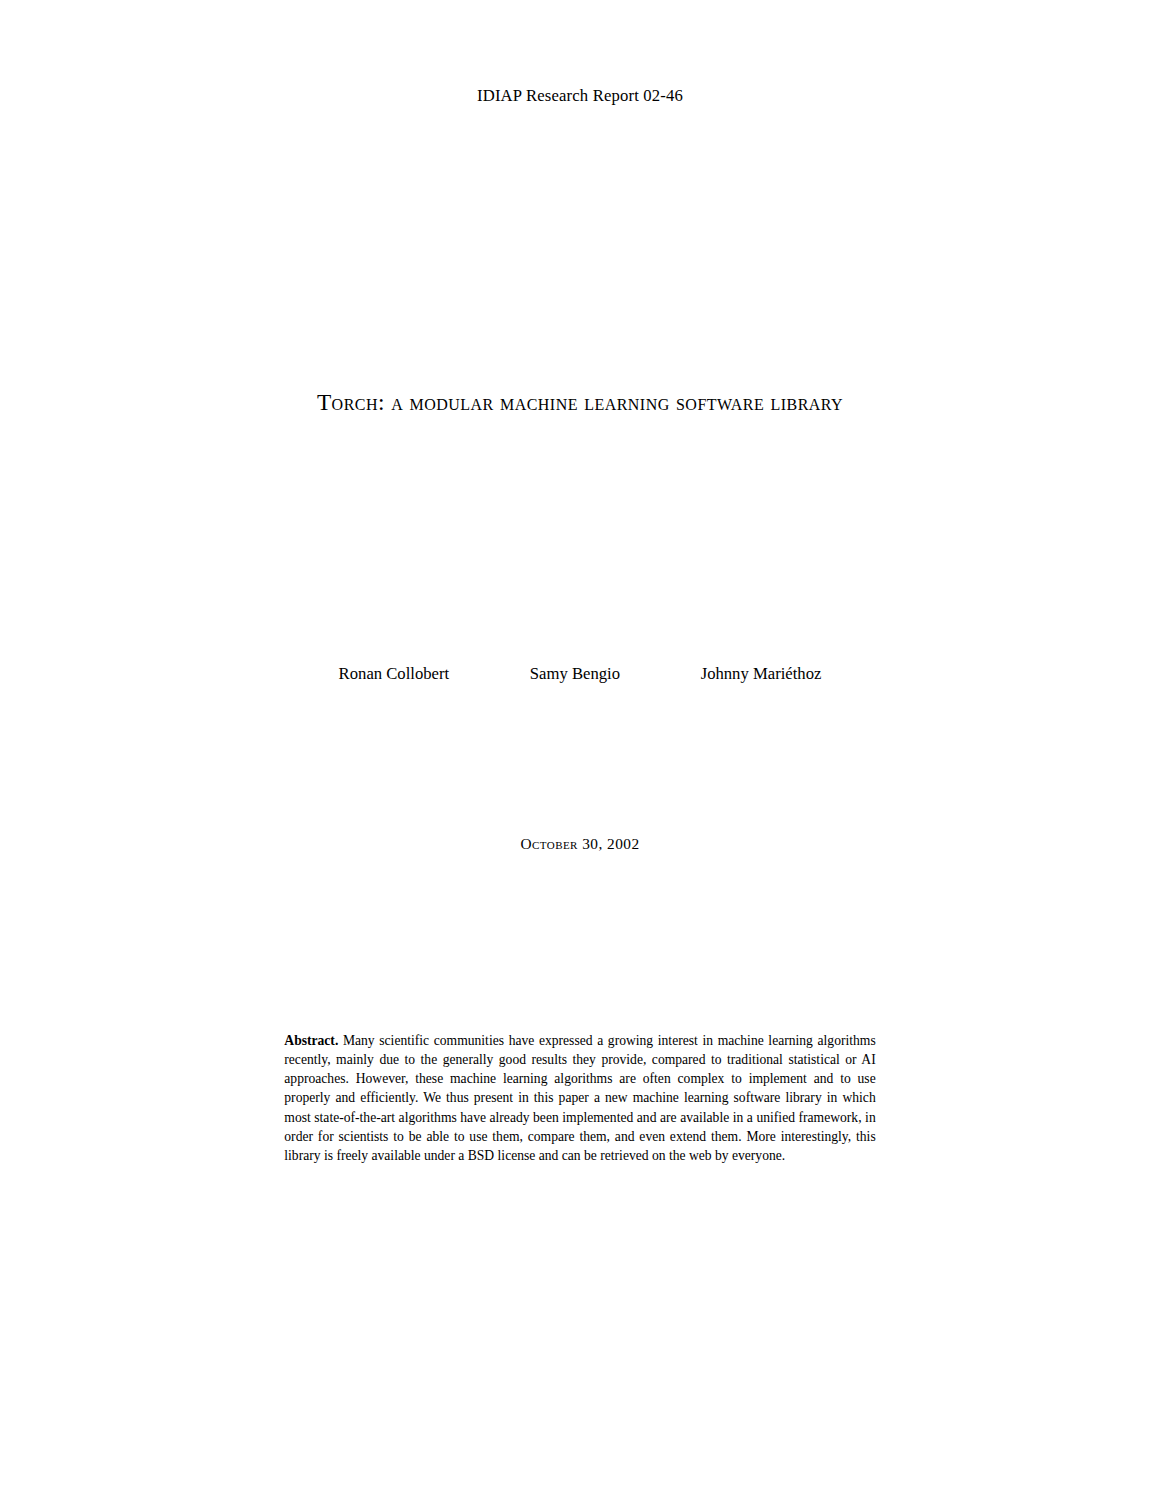IDIAP Research Report 02-46
Torch: a modular machine learning software library
Ronan Collobert Samy Bengio Johnny Mariéthoz
October 30, 2002
Abstract. Many scientific communities have expressed a growing interest in machine learning algorithms recently, mainly due to the generally good results they provide, compared to traditional statistical or AI approaches. However, these machine learning algorithms are often complex to implement and to use properly and efficiently. We thus present in this paper a new machine learning software library in which most state-of-the-art algorithms have already been implemented and are available in a unified framework, in order for scientists to be able to use them, compare them, and even extend them. More interestingly, this library is freely available under a BSD license and can be retrieved on the web by everyone.